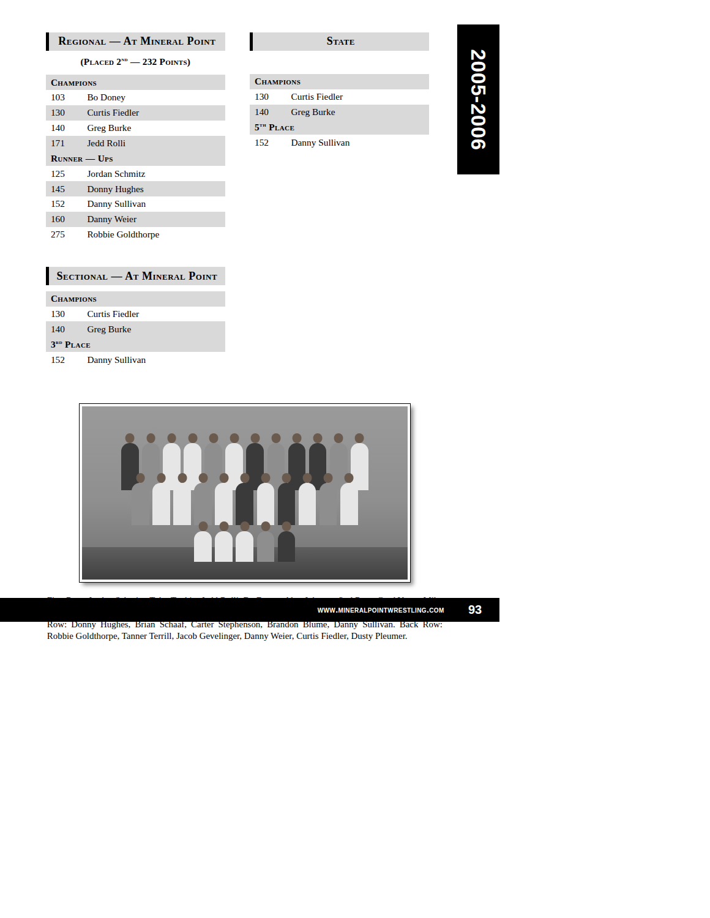2005-2006
Regional — At Mineral Point
(Placed 2nd — 232 Points)
Champions
| 103 | Bo Doney |
| 130 | Curtis Fiedler |
| 140 | Greg Burke |
| 171 | Jedd Rolli |
Runner — Ups
| 125 | Jordan Schmitz |
| 145 | Donny Hughes |
| 152 | Danny Sullivan |
| 160 | Danny Weier |
| 275 | Robbie Goldthorpe |
Sectional — At Mineral Point
Champions
| 130 | Curtis Fiedler |
| 140 | Greg Burke |
3rd Place
| 152 | Danny Sullivan |
State
Champions
| 130 | Curtis Fiedler |
| 140 | Greg Burke |
5th Place
| 152 | Danny Sullivan |
First Row: Jordan Schmitz, Tyler Tonkin, Jedd Rolli, Bo Doney, Alex Johnson. 2nd Row: Cord Yager, Mike McKinley, Kyle Ludlum, Cody Burke, Matt Potterton, Greg Burke, Joey Jorgenson, Jerren Graber. 3rd Row: Donny Hughes, Brian Schaaf, Carter Stephenson, Brandon Blume, Danny Sullivan. Back Row: Robbie Goldthorpe, Tanner Terrill, Jacob Gevelinger, Danny Weier, Curtis Fiedler, Dusty Pleumer.
www.mineralpointwrestling.com 93